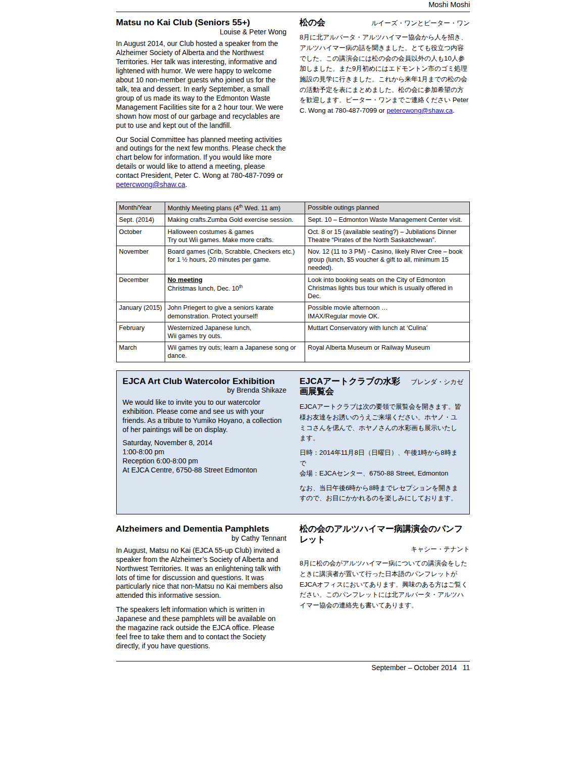Moshi Moshi
Matsu no Kai Club (Seniors 55+)
Louise & Peter Wong
In August 2014, our Club hosted a speaker from the Alzheimer Society of Alberta and the Northwest Territories. Her talk was interesting, informative and lightened with humor. We were happy to welcome about 10 non-member guests who joined us for the talk, tea and dessert. In early September, a small group of us made its way to the Edmonton Waste Management Facilities site for a 2 hour tour. We were shown how most of our garbage and recyclables are put to use and kept out of the landfill.
Our Social Committee has planned meeting activities and outings for the next few months. Please check the chart below for information. If you would like more details or would like to attend a meeting, please contact President, Peter C. Wong at 780-487-7099 or petercwong@shaw.ca.
松の会
ルイーズ・ワンとピーター・ワン
8月に北アルバータ・アルツハイマー協会から人を招き、アルツハイマー病の話を聞きました。とても役立つ内容でした。この講演会には松の会の会員以外の人も10人参加しました。また9月初めにはエドモントン市のゴミ処理施設の見学に行きました。これから来年1月までの松の会の活動予定を表にまとめました。松の会に参加希望の方を歓迎します。ピーター・ワンまでご連絡ください Peter C. Wong at 780-487-7099 or petercwong@shaw.ca.
| Month/Year | Monthly Meeting plans (4 th Wed. 11 am) | Possible outings planned |
| --- | --- | --- |
| Sept. (2014) | Making crafts.Zumba Gold exercise session. | Sept. 10 – Edmonton Waste Management Center visit. |
| October | Halloween costumes & games Try out Wii games. Make more crafts. | Oct. 8 or 15 (available seating?) – Jubilations Dinner Theatre “Pirates of the North Saskatchewan”. |
| November | Board games (Crib, Scrabble, Checkers etc.) for 1 ½ hours, 20 minutes per game. | Nov. 12 (11 to 3 PM) - Casino, likely River Cree – book group (lunch, $5 voucher & gift to all, minimum 15 needed). |
| December | No meeting Christmas lunch, Dec. 10 th | Look into booking seats on the City of Edmonton Christmas lights bus tour which is usually offered in Dec. |
| January (2015) | John Priegert to give a seniors karate demonstration. Protect yourself! | Possible movie afternoon … IMAX/Regular movie OK. |
| February | Westernized Japanese lunch, Wii games try outs. | Muttart Conservatory with lunch at ‘Culina’ |
| March | Wii games try outs; learn a Japanese song or dance. | Royal Alberta Museum or Railway Museum |
EJCA Art Club Watercolor Exhibition
by Brenda Shikaze
We would like to invite you to our watercolor exhibition. Please come and see us with your friends. As a tribute to Yumiko Hoyano, a collection of her paintings will be on display.
Saturday, November 8, 2014
1:00-8:00 pm
Reception 6:00-8:00 pm
At EJCA Centre, 6750-88 Street Edmonton
EJCAアートクラブの水彩画展覧会
ブレンダ・シカゼ
EJCAアートクラブは次の要領で展覧会を開きます。皆様お友達をお誘いのうえご来場ください。ホヤノ・ユミコさんを偲んで、ホヤノさんの水彩画も展示いたします。
日時：2014年11月8日（日曜日）、午後1時から8時まで
会場：EJCAセンター、6750-88 Street, Edmonton
なお、当日午後6時から8時までレセプションを開きますので、お目にかかれるのを楽しみにしております。
Alzheimers and Dementia Pamphlets
by Cathy Tennant
In August, Matsu no Kai (EJCA 55-up Club) invited a speaker from the Alzheimer’s Society of Alberta and Northwest Territories. It was an enlightening talk with lots of time for discussion and questions. It was particularly nice that non-Matsu no Kai members also attended this informative session.
The speakers left information which is written in Japanese and these pamphlets will be available on the magazine rack outside the EJCA office. Please feel free to take them and to contact the Society directly, if you have questions.
松の会のアルツハイマー病講演会のパンフレット
キャシー・テナント
8月に松の会がアルツハイマー病についての講演会をしたときに講演者が置いて行った日本語のパンフレットがEJCAオフィスにおいてあります。興味のある方はご覧ください。このパンフレットには北アルバータ・アルツハイマー協会の連絡先も書いてあります。
September – October 2014 11